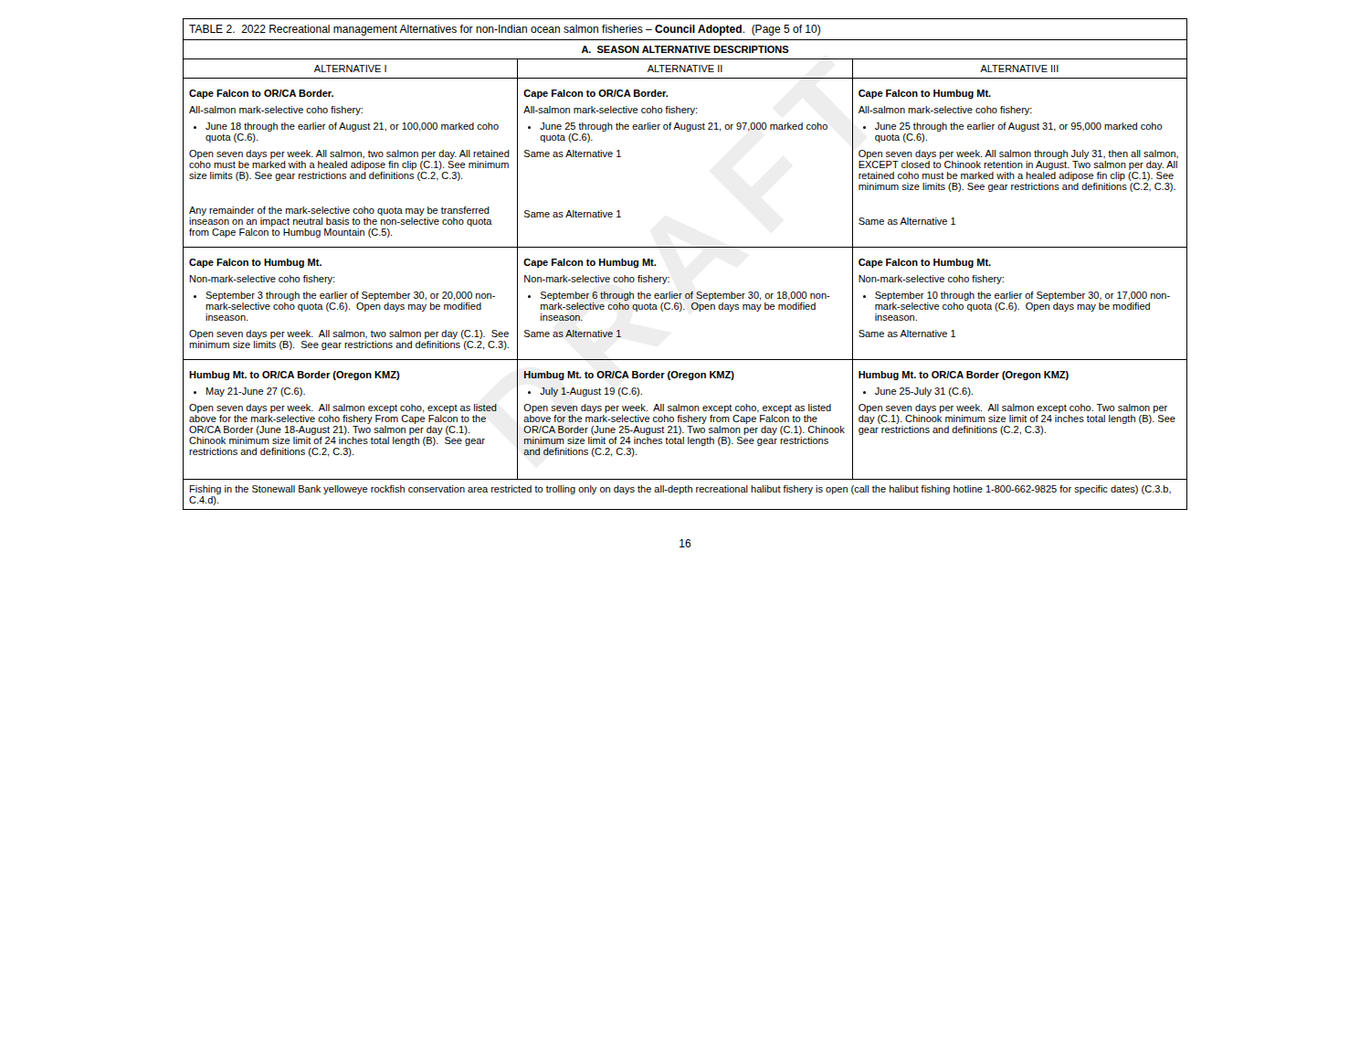DRAFT
| TABLE 2. 2022 Recreational management Alternatives for non-Indian ocean salmon fisheries – Council Adopted . (Page 5 of 10) |
| A. SEASON ALTERNATIVE DESCRIPTIONS |
| ALTERNATIVE I | ALTERNATIVE II | ALTERNATIVE III |
| Cape Falcon to OR/CA Border. All-salmon mark-selective coho fishery: June 18 through the earlier of August 21, or 100,000 marked coho quota (C.6). Open seven days per week. All salmon, two salmon per day. All retained coho must be marked with a healed adipose fin clip (C.1). See minimum size limits (B). See gear restrictions and definitions (C.2, C.3). Any remainder of the mark-selective coho quota may be transferred inseason on an impact neutral basis to the non-selective coho quota from Cape Falcon to Humbug Mountain (C.5). | Cape Falcon to OR/CA Border. All-salmon mark-selective coho fishery: June 25 through the earlier of August 21, or 97,000 marked coho quota (C.6). Same as Alternative 1 Same as Alternative 1 | Cape Falcon to Humbug Mt. All-salmon mark-selective coho fishery: June 25 through the earlier of August 31, or 95,000 marked coho quota (C.6). Open seven days per week. All salmon through July 31, then all salmon, EXCEPT closed to Chinook retention in August. Two salmon per day. All retained coho must be marked with a healed adipose fin clip (C.1). See minimum size limits (B). See gear restrictions and definitions (C.2, C.3). Same as Alternative 1 |
| Cape Falcon to Humbug Mt. Non-mark-selective coho fishery: September 3 through the earlier of September 30, or 20,000 non-mark-selective coho quota (C.6). Open days may be modified inseason. Open seven days per week. All salmon, two salmon per day (C.1). See minimum size limits (B). See gear restrictions and definitions (C.2, C.3). | Cape Falcon to Humbug Mt. Non-mark-selective coho fishery: September 6 through the earlier of September 30, or 18,000 non-mark-selective coho quota (C.6). Open days may be modified inseason. Same as Alternative 1 | Cape Falcon to Humbug Mt. Non-mark-selective coho fishery: September 10 through the earlier of September 30, or 17,000 non-mark-selective coho quota (C.6). Open days may be modified inseason. Same as Alternative 1 |
| Humbug Mt. to OR/CA Border (Oregon KMZ) May 21-June 27 (C.6). Open seven days per week. All salmon except coho, except as listed above for the mark-selective coho fishery From Cape Falcon to the OR/CA Border (June 18-August 21). Two salmon per day (C.1). Chinook minimum size limit of 24 inches total length (B). See gear restrictions and definitions (C.2, C.3). | Humbug Mt. to OR/CA Border (Oregon KMZ) July 1-August 19 (C.6). Open seven days per week. All salmon except coho, except as listed above for the mark-selective coho fishery from Cape Falcon to the OR/CA Border (June 25-August 21). Two salmon per day (C.1). Chinook minimum size limit of 24 inches total length (B). See gear restrictions and definitions (C.2, C.3). | Humbug Mt. to OR/CA Border (Oregon KMZ) June 25-July 31 (C.6). Open seven days per week. All salmon except coho. Two salmon per day (C.1). Chinook minimum size limit of 24 inches total length (B). See gear restrictions and definitions (C.2, C.3). |
| Fishing in the Stonewall Bank yelloweye rockfish conservation area restricted to trolling only on days the all-depth recreational halibut fishery is open (call the halibut fishing hotline 1-800-662-9825 for specific dates) (C.3.b, C.4.d). |
16